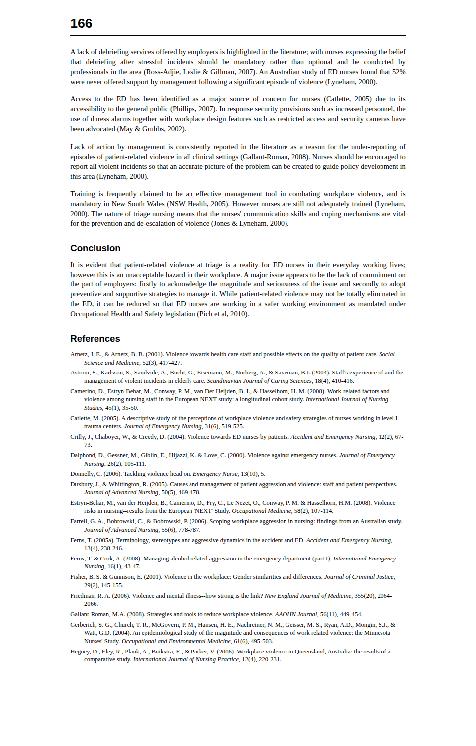166
A lack of debriefing services offered by employers is highlighted in the literature; with nurses expressing the belief that debriefing after stressful incidents should be mandatory rather than optional and be conducted by professionals in the area (Ross-Adjie, Leslie & Gillman, 2007). An Australian study of ED nurses found that 52% were never offered support by management following a significant episode of violence (Lyneham, 2000).
Access to the ED has been identified as a major source of concern for nurses (Catlette, 2005) due to its accessibility to the general public (Phillips, 2007). In response security provisions such as increased personnel, the use of duress alarms together with workplace design features such as restricted access and security cameras have been advocated (May & Grubbs, 2002).
Lack of action by management is consistently reported in the literature as a reason for the under-reporting of episodes of patient-related violence in all clinical settings (Gallant-Roman, 2008). Nurses should be encouraged to report all violent incidents so that an accurate picture of the problem can be created to guide policy development in this area (Lyneham, 2000).
Training is frequently claimed to be an effective management tool in combating workplace violence, and is mandatory in New South Wales (NSW Health, 2005). However nurses are still not adequately trained (Lyneham, 2000). The nature of triage nursing means that the nurses' communication skills and coping mechanisms are vital for the prevention and de-escalation of violence (Jones & Lyneham, 2000).
Conclusion
It is evident that patient-related violence at triage is a reality for ED nurses in their everyday working lives; however this is an unacceptable hazard in their workplace. A major issue appears to be the lack of commitment on the part of employers: firstly to acknowledge the magnitude and seriousness of the issue and secondly to adopt preventive and supportive strategies to manage it. While patient-related violence may not be totally eliminated in the ED, it can be reduced so that ED nurses are working in a safer working environment as mandated under Occupational Health and Safety legislation (Pich et al, 2010).
References
Arnetz, J. E., & Arnetz, B. B. (2001). Violence towards health care staff and possible effects on the quality of patient care. Social Science and Medicine, 52(3), 417-427.
Astrom, S., Karlsson, S., Sandvide, A., Bucht, G., Eisemann, M., Norberg, A., & Saveman, B.I. (2004). Staff's experience of and the management of violent incidents in elderly care. Scandinavian Journal of Caring Sciences, 18(4), 410-416.
Camerino, D., Estryn-Behar, M., Conway, P. M., van Der Heijden, B. I., & Hasselhorn, H. M. (2008). Work-related factors and violence among nursing staff in the European NEXT study: a longitudinal cohort study. International Journal of Nursing Studies, 45(1), 35-50.
Catlette, M. (2005). A descriptive study of the perceptions of workplace violence and safety strategies of nurses working in level I trauma centers. Journal of Emergency Nursing, 31(6), 519-525.
Crilly, J., Chaboyer, W., & Creedy, D. (2004). Violence towards ED nurses by patients. Accident and Emergency Nursing, 12(2), 67-73.
Dalphond, D., Gessner, M., Giblin, E., Hijazzi, K. & Love, C. (2000). Violence against emergency nurses. Journal of Emergency Nursing, 26(2), 105-111.
Donnelly, C. (2006). Tackling violence head on. Emergency Nurse, 13(10), 5.
Duxbury, J., & Whittington, R. (2005). Causes and management of patient aggression and violence: staff and patient perspectives. Journal of Advanced Nursing, 50(5), 469-478.
Estryn-Behar, M., van der Heijden, B., Camerino, D., Fry, C., Le Nezet, O., Conway, P. M. & Hasselhorn, H.M. (2008). Violence risks in nursing--results from the European 'NEXT' Study. Occupational Medicine, 58(2), 107-114.
Farrell, G. A., Bobrowski, C., & Bobrowski, P. (2006). Scoping workplace aggression in nursing: findings from an Australian study. Journal of Advanced Nursing, 55(6), 778-787.
Ferns, T. (2005a). Terminology, stereotypes and aggressive dynamics in the accident and ED. Accident and Emergency Nursing, 13(4), 238-246.
Ferns, T. & Cork, A. (2008). Managing alcohol related aggression in the emergency department (part I). International Emergency Nursing, 16(1), 43-47.
Fisher, B. S. & Gunnison, E. (2001). Violence in the workplace: Gender similarities and differences. Journal of Criminal Justice, 29(2), 145-155.
Friedman, R. A. (2006). Violence and mental illness--how strong is the link? New England Journal of Medicine, 355(20), 2064-2066.
Gallant-Roman, M.A. (2008). Strategies and tools to reduce workplace violence. AAOHN Journal, 56(11), 449-454.
Gerberich, S. G., Church, T. R., McGovern, P. M., Hansen, H. E., Nachreiner, N. M., Geisser, M. S., Ryan, A.D., Mongin, S.J., & Watt, G.D. (2004). An epidemiological study of the magnitude and consequences of work related violence: the Minnesota Nurses' Study. Occupational and Environmental Medicine, 61(6), 495-503.
Hegney, D., Eley, R., Plank, A., Buikstra, E., & Parker, V. (2006). Workplace violence in Queensland, Australia: the results of a comparative study. International Journal of Nursing Practice, 12(4), 220-231.